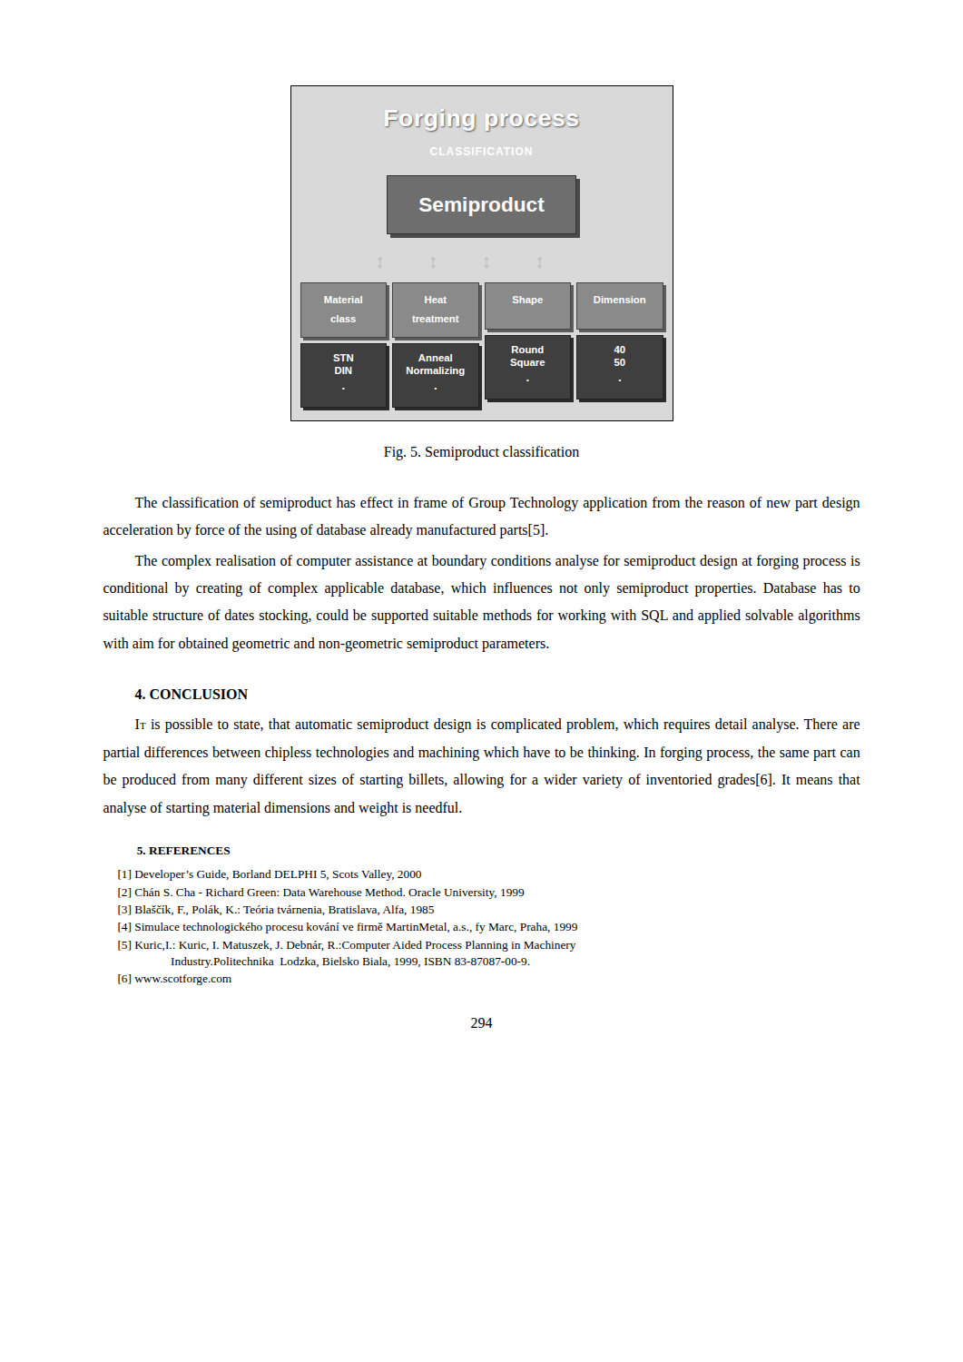Forging process
CLASSIFICATION
Semiproduct
↕↕↕↕
Material
class
STN
DIN.
Heat
treatment
Anneal
Normalizing.
Shape
Round
Square.
Dimension
40
50.
Fig. 5. Semiproduct classification
The classification of semiproduct has effect in frame of Group Technology application from the reason of new part design acceleration by force of the using of database already manufactured parts[5].
The complex realisation of computer assistance at boundary conditions analyse for semiproduct design at forging process is conditional by creating of complex applicable database, which influences not only semiproduct properties. Database has to suitable structure of dates stocking, could be supported suitable methods for working with SQL and applied solvable algorithms with aim for obtained geometric and non-geometric semiproduct parameters.
4. CONCLUSION
It is possible to state, that automatic semiproduct design is complicated problem, which requires detail analyse. There are partial differences between chipless technologies and machining which have to be thinking. In forging process, the same part can be produced from many different sizes of starting billets, allowing for a wider variety of inventoried grades[6]. It means that analyse of starting material dimensions and weight is needful.
5. REFERENCES
[1] Developer’s Guide, Borland DELPHI 5, Scots Valley, 2000
[2] Chán S. Cha - Richard Green: Data Warehouse Method. Oracle University, 1999
[3] Blaščík, F., Polák, K.: Teória tvárnenia, Bratislava, Alfa, 1985
[4] Simulace technologického procesu kování ve firmě MartinMetal, a.s., fy Marc, Praha, 1999
[5] Kuric,I.: Kuric, I. Matuszek, J. Debnár, R.:Computer Aided Process Planning in MachineryIndustry.Politechnika Lodzka, Bielsko Biala, 1999, ISBN 83-87087-00-9.
[6] www.scotforge.com
294